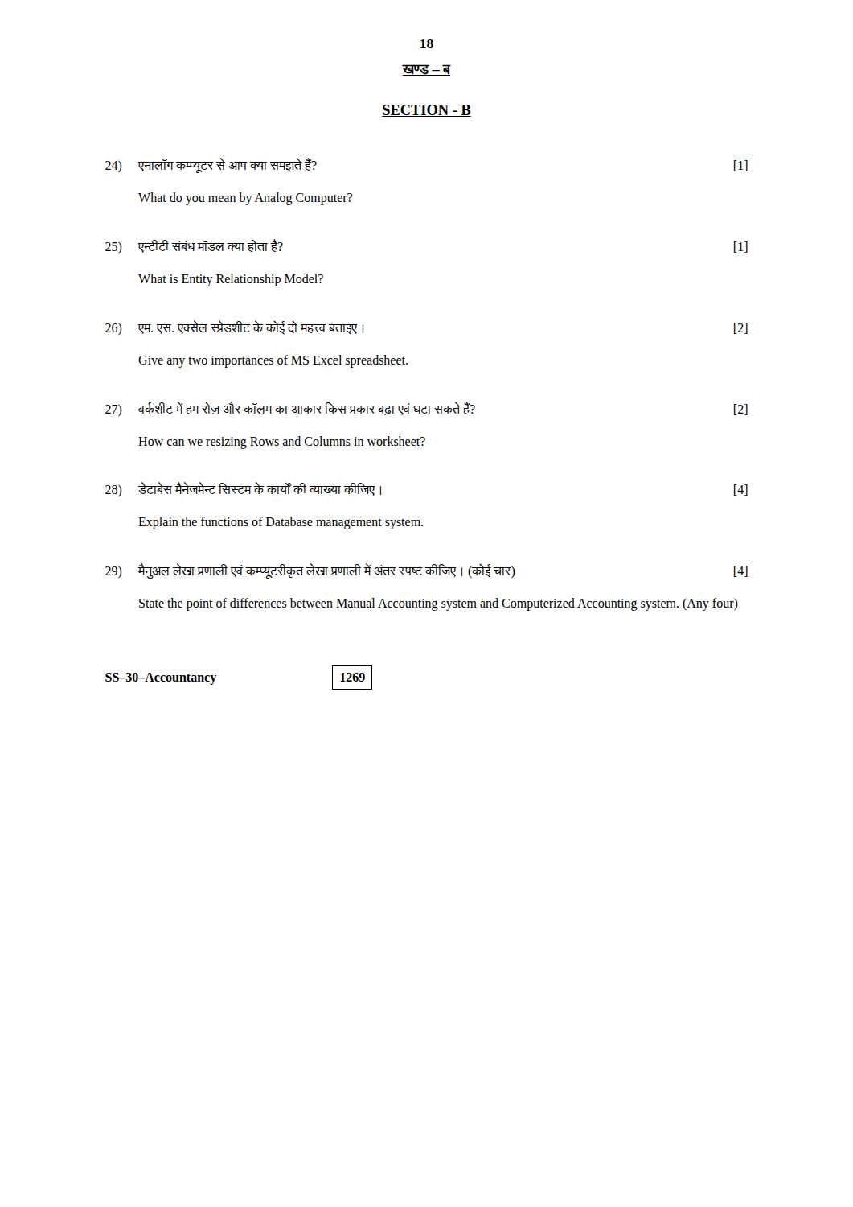18
खण्ड – ब
SECTION - B
24)
एनालॉग कम्प्यूटर से आप क्या समझते हैं?
[1]
What do you mean by Analog Computer?
25)
एन्टीटी संबंध मॉडल क्या होता है?
[1]
What is Entity Relationship Model?
26)
एम. एस. एक्सेल स्प्रेडशीट के कोई दो महत्त्व बताइए।
[2]
Give any two importances of MS Excel spreadsheet.
27)
वर्कशीट में हम रोज़ और कॉलम का आकार किस प्रकार बढ़ा एवं घटा सकते हैं?
[2]
How can we resizing Rows and Columns in worksheet?
28)
डेटाबेस मैनेजमेन्ट सिस्टम के कार्यों की व्याख्या कीजिए।
[4]
Explain the functions of Database management system.
29)
मैनुअल लेखा प्रणाली एवं कम्प्यूटरीकृत लेखा प्रणाली में अंतर स्पष्ट कीजिए। (कोई चार)
[4]
State the point of differences between Manual Accounting system and Computerized Accounting system. (Any four)
SS–30–Accountancy 1269